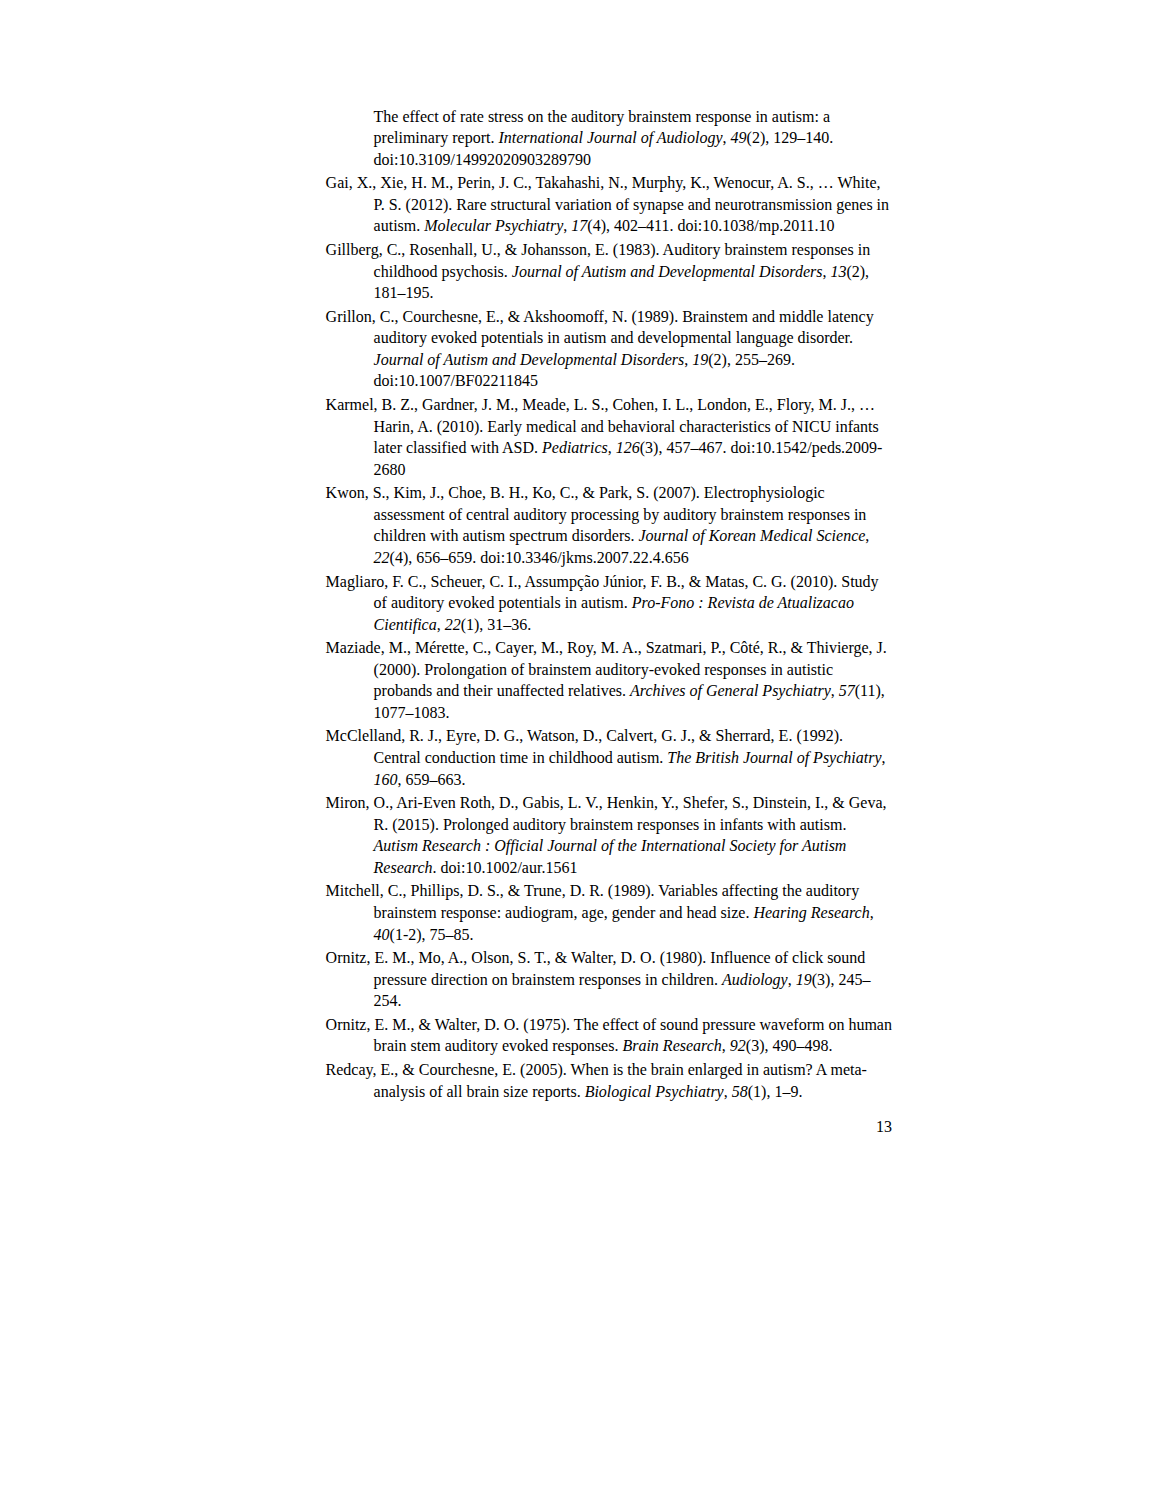The effect of rate stress on the auditory brainstem response in autism: a preliminary report. International Journal of Audiology, 49(2), 129–140. doi:10.3109/14992020903289790
Gai, X., Xie, H. M., Perin, J. C., Takahashi, N., Murphy, K., Wenocur, A. S., … White, P. S. (2012). Rare structural variation of synapse and neurotransmission genes in autism. Molecular Psychiatry, 17(4), 402–411. doi:10.1038/mp.2011.10
Gillberg, C., Rosenhall, U., & Johansson, E. (1983). Auditory brainstem responses in childhood psychosis. Journal of Autism and Developmental Disorders, 13(2), 181–195.
Grillon, C., Courchesne, E., & Akshoomoff, N. (1989). Brainstem and middle latency auditory evoked potentials in autism and developmental language disorder. Journal of Autism and Developmental Disorders, 19(2), 255–269. doi:10.1007/BF02211845
Karmel, B. Z., Gardner, J. M., Meade, L. S., Cohen, I. L., London, E., Flory, M. J., … Harin, A. (2010). Early medical and behavioral characteristics of NICU infants later classified with ASD. Pediatrics, 126(3), 457–467. doi:10.1542/peds.2009-2680
Kwon, S., Kim, J., Choe, B. H., Ko, C., & Park, S. (2007). Electrophysiologic assessment of central auditory processing by auditory brainstem responses in children with autism spectrum disorders. Journal of Korean Medical Science, 22(4), 656–659. doi:10.3346/jkms.2007.22.4.656
Magliaro, F. C., Scheuer, C. I., Assumpção Júnior, F. B., & Matas, C. G. (2010). Study of auditory evoked potentials in autism. Pro-Fono : Revista de Atualizacao Cientifica, 22(1), 31–36.
Maziade, M., Mérette, C., Cayer, M., Roy, M. A., Szatmari, P., Côté, R., & Thivierge, J. (2000). Prolongation of brainstem auditory-evoked responses in autistic probands and their unaffected relatives. Archives of General Psychiatry, 57(11), 1077–1083.
McClelland, R. J., Eyre, D. G., Watson, D., Calvert, G. J., & Sherrard, E. (1992). Central conduction time in childhood autism. The British Journal of Psychiatry, 160, 659–663.
Miron, O., Ari-Even Roth, D., Gabis, L. V., Henkin, Y., Shefer, S., Dinstein, I., & Geva, R. (2015). Prolonged auditory brainstem responses in infants with autism. Autism Research : Official Journal of the International Society for Autism Research. doi:10.1002/aur.1561
Mitchell, C., Phillips, D. S., & Trune, D. R. (1989). Variables affecting the auditory brainstem response: audiogram, age, gender and head size. Hearing Research, 40(1-2), 75–85.
Ornitz, E. M., Mo, A., Olson, S. T., & Walter, D. O. (1980). Influence of click sound pressure direction on brainstem responses in children. Audiology, 19(3), 245–254.
Ornitz, E. M., & Walter, D. O. (1975). The effect of sound pressure waveform on human brain stem auditory evoked responses. Brain Research, 92(3), 490–498.
Redcay, E., & Courchesne, E. (2005). When is the brain enlarged in autism? A meta-analysis of all brain size reports. Biological Psychiatry, 58(1), 1–9.
13